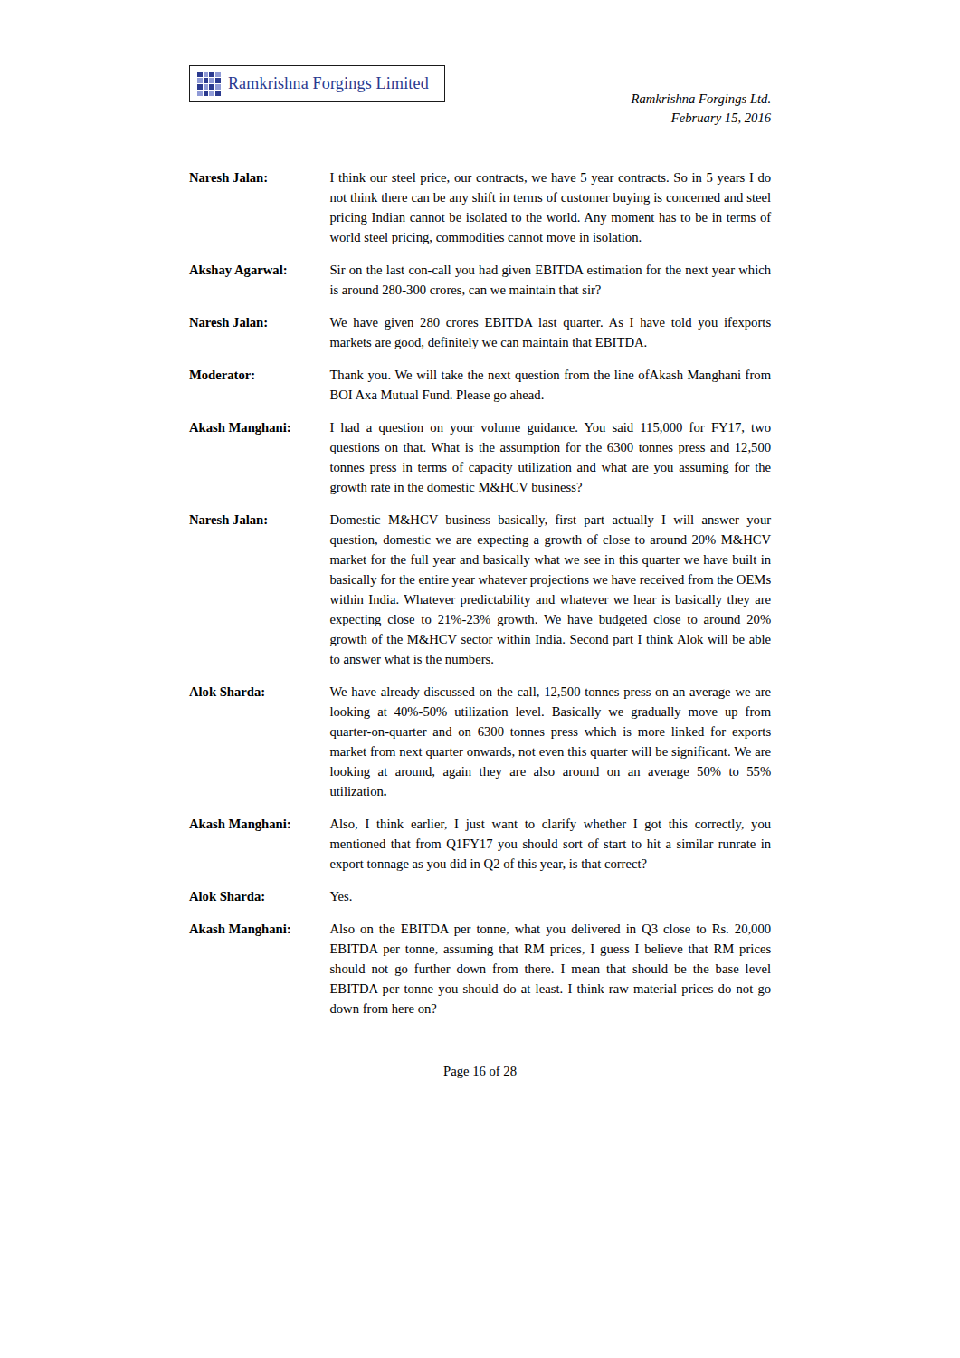Ramkrishna Forgings Limited
Ramkrishna Forgings Ltd.
February 15, 2016
| Naresh Jalan: | I think our steel price, our contracts, we have 5 year contracts. So in 5 years I do not think there can be any shift in terms of customer buying is concerned and steel pricing Indian cannot be isolated to the world. Any moment has to be in terms of world steel pricing, commodities cannot move in isolation. |
| Akshay Agarwal: | Sir on the last con-call you had given EBITDA estimation for the next year which is around 280-300 crores, can we maintain that sir? |
| Naresh Jalan: | We have given 280 crores EBITDA last quarter. As I have told you ifexports markets are good, definitely we can maintain that EBITDA. |
| Moderator: | Thank you. We will take the next question from the line ofAkash Manghani from BOI Axa Mutual Fund. Please go ahead. |
| Akash Manghani: | I had a question on your volume guidance. You said 115,000 for FY17, two questions on that. What is the assumption for the 6300 tonnes press and 12,500 tonnes press in terms of capacity utilization and what are you assuming for the growth rate in the domestic M&HCV business? |
| Naresh Jalan: | Domestic M&HCV business basically, first part actually I will answer your question, domestic we are expecting a growth of close to around 20% M&HCV market for the full year and basically what we see in this quarter we have built in basically for the entire year whatever projections we have received from the OEMs within India. Whatever predictability and whatever we hear is basically they are expecting close to 21%-23% growth. We have budgeted close to around 20% growth of the M&HCV sector within India. Second part I think Alok will be able to answer what is the numbers. |
| Alok Sharda: | We have already discussed on the call, 12,500 tonnes press on an average we are looking at 40%-50% utilization level. Basically we gradually move up from quarter-on-quarter and on 6300 tonnes press which is more linked for exports market from next quarter onwards, not even this quarter will be significant. We are looking at around, again they are also around on an average 50% to 55% utilization . |
| Akash Manghani: | Also, I think earlier, I just want to clarify whether I got this correctly, you mentioned that from Q1FY17 you should sort of start to hit a similar runrate in export tonnage as you did in Q2 of this year, is that correct? |
| Alok Sharda: | Yes. |
| Akash Manghani: | Also on the EBITDA per tonne, what you delivered in Q3 close to Rs. 20,000 EBITDA per tonne, assuming that RM prices, I guess I believe that RM prices should not go further down from there. I mean that should be the base level EBITDA per tonne you should do at least. I think raw material prices do not go down from here on? |
Page 16 of 28